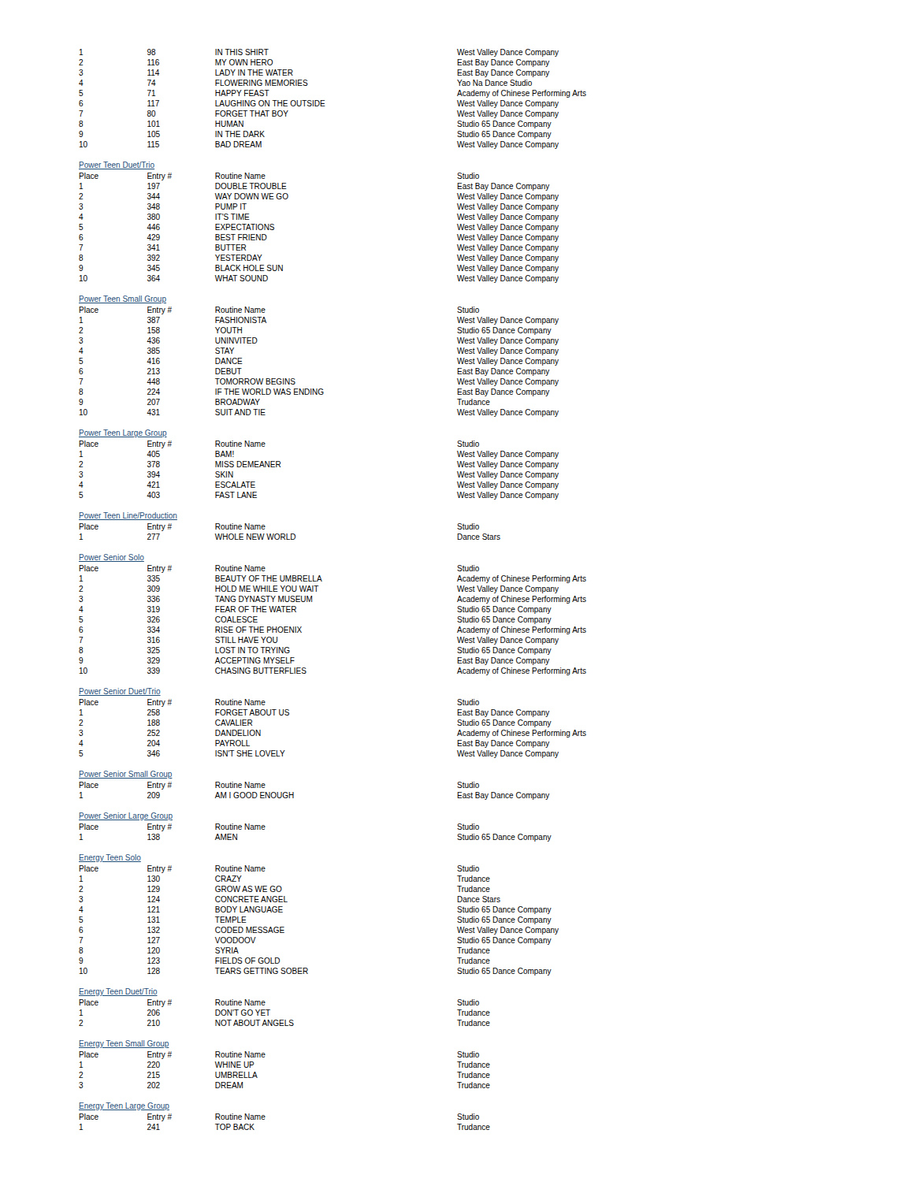| 1 | 98 | IN THIS SHIRT | West Valley Dance Company |
| 2 | 116 | MY OWN HERO | East Bay Dance Company |
| 3 | 114 | LADY IN THE WATER | East Bay Dance Company |
| 4 | 74 | FLOWERING MEMORIES | Yao Na Dance Studio |
| 5 | 71 | HAPPY FEAST | Academy of Chinese Performing Arts |
| 6 | 117 | LAUGHING ON THE OUTSIDE | West Valley Dance Company |
| 7 | 80 | FORGET THAT BOY | West Valley Dance Company |
| 8 | 101 | HUMAN | Studio 65 Dance Company |
| 9 | 105 | IN THE DARK | Studio 65 Dance Company |
| 10 | 115 | BAD DREAM | West Valley Dance Company |
Power Teen Duet/Trio
| Place | Entry # | Routine Name | Studio |
| 1 | 197 | DOUBLE TROUBLE | East Bay Dance Company |
| 2 | 344 | WAY DOWN WE GO | West Valley Dance Company |
| 3 | 348 | PUMP IT | West Valley Dance Company |
| 4 | 380 | IT'S TIME | West Valley Dance Company |
| 5 | 446 | EXPECTATIONS | West Valley Dance Company |
| 6 | 429 | BEST FRIEND | West Valley Dance Company |
| 7 | 341 | BUTTER | West Valley Dance Company |
| 8 | 392 | YESTERDAY | West Valley Dance Company |
| 9 | 345 | BLACK HOLE SUN | West Valley Dance Company |
| 10 | 364 | WHAT SOUND | West Valley Dance Company |
Power Teen Small Group
| Place | Entry # | Routine Name | Studio |
| 1 | 387 | FASHIONISTA | West Valley Dance Company |
| 2 | 158 | YOUTH | Studio 65 Dance Company |
| 3 | 436 | UNINVITED | West Valley Dance Company |
| 4 | 385 | STAY | West Valley Dance Company |
| 5 | 416 | DANCE | West Valley Dance Company |
| 6 | 213 | DEBUT | East Bay Dance Company |
| 7 | 448 | TOMORROW BEGINS | West Valley Dance Company |
| 8 | 224 | IF THE WORLD WAS ENDING | East Bay Dance Company |
| 9 | 207 | BROADWAY | Trudance |
| 10 | 431 | SUIT AND TIE | West Valley Dance Company |
Power Teen Large Group
| Place | Entry # | Routine Name | Studio |
| 1 | 405 | BAM! | West Valley Dance Company |
| 2 | 378 | MISS DEMEANER | West Valley Dance Company |
| 3 | 394 | SKIN | West Valley Dance Company |
| 4 | 421 | ESCALATE | West Valley Dance Company |
| 5 | 403 | FAST LANE | West Valley Dance Company |
Power Teen Line/Production
| Place | Entry # | Routine Name | Studio |
| 1 | 277 | WHOLE NEW WORLD | Dance Stars |
Power Senior Solo
| Place | Entry # | Routine Name | Studio |
| 1 | 335 | BEAUTY OF THE UMBRELLA | Academy of Chinese Performing Arts |
| 2 | 309 | HOLD ME WHILE YOU WAIT | West Valley Dance Company |
| 3 | 336 | TANG DYNASTY MUSEUM | Academy of Chinese Performing Arts |
| 4 | 319 | FEAR OF THE WATER | Studio 65 Dance Company |
| 5 | 326 | COALESCE | Studio 65 Dance Company |
| 6 | 334 | RISE OF THE PHOENIX | Academy of Chinese Performing Arts |
| 7 | 316 | STILL HAVE YOU | West Valley Dance Company |
| 8 | 325 | LOST IN TO TRYING | Studio 65 Dance Company |
| 9 | 329 | ACCEPTING MYSELF | East Bay Dance Company |
| 10 | 339 | CHASING BUTTERFLIES | Academy of Chinese Performing Arts |
Power Senior Duet/Trio
| Place | Entry # | Routine Name | Studio |
| 1 | 258 | FORGET ABOUT US | East Bay Dance Company |
| 2 | 188 | CAVALIER | Studio 65 Dance Company |
| 3 | 252 | DANDELION | Academy of Chinese Performing Arts |
| 4 | 204 | PAYROLL | East Bay Dance Company |
| 5 | 346 | ISN'T SHE LOVELY | West Valley Dance Company |
Power Senior Small Group
| Place | Entry # | Routine Name | Studio |
| 1 | 209 | AM I GOOD ENOUGH | East Bay Dance Company |
Power Senior Large Group
| Place | Entry # | Routine Name | Studio |
| 1 | 138 | AMEN | Studio 65 Dance Company |
Energy Teen Solo
| Place | Entry # | Routine Name | Studio |
| 1 | 130 | CRAZY | Trudance |
| 2 | 129 | GROW AS WE GO | Trudance |
| 3 | 124 | CONCRETE ANGEL | Dance Stars |
| 4 | 121 | BODY LANGUAGE | Studio 65 Dance Company |
| 5 | 131 | TEMPLE | Studio 65 Dance Company |
| 6 | 132 | CODED MESSAGE | West Valley Dance Company |
| 7 | 127 | VOODOOV | Studio 65 Dance Company |
| 8 | 120 | SYRIA | Trudance |
| 9 | 123 | FIELDS OF GOLD | Trudance |
| 10 | 128 | TEARS GETTING SOBER | Studio 65 Dance Company |
Energy Teen Duet/Trio
| Place | Entry # | Routine Name | Studio |
| 1 | 206 | DON'T GO YET | Trudance |
| 2 | 210 | NOT ABOUT ANGELS | Trudance |
Energy Teen Small Group
| Place | Entry # | Routine Name | Studio |
| 1 | 220 | WHINE UP | Trudance |
| 2 | 215 | UMBRELLA | Trudance |
| 3 | 202 | DREAM | Trudance |
Energy Teen Large Group
| Place | Entry # | Routine Name | Studio |
| 1 | 241 | TOP BACK | Trudance |